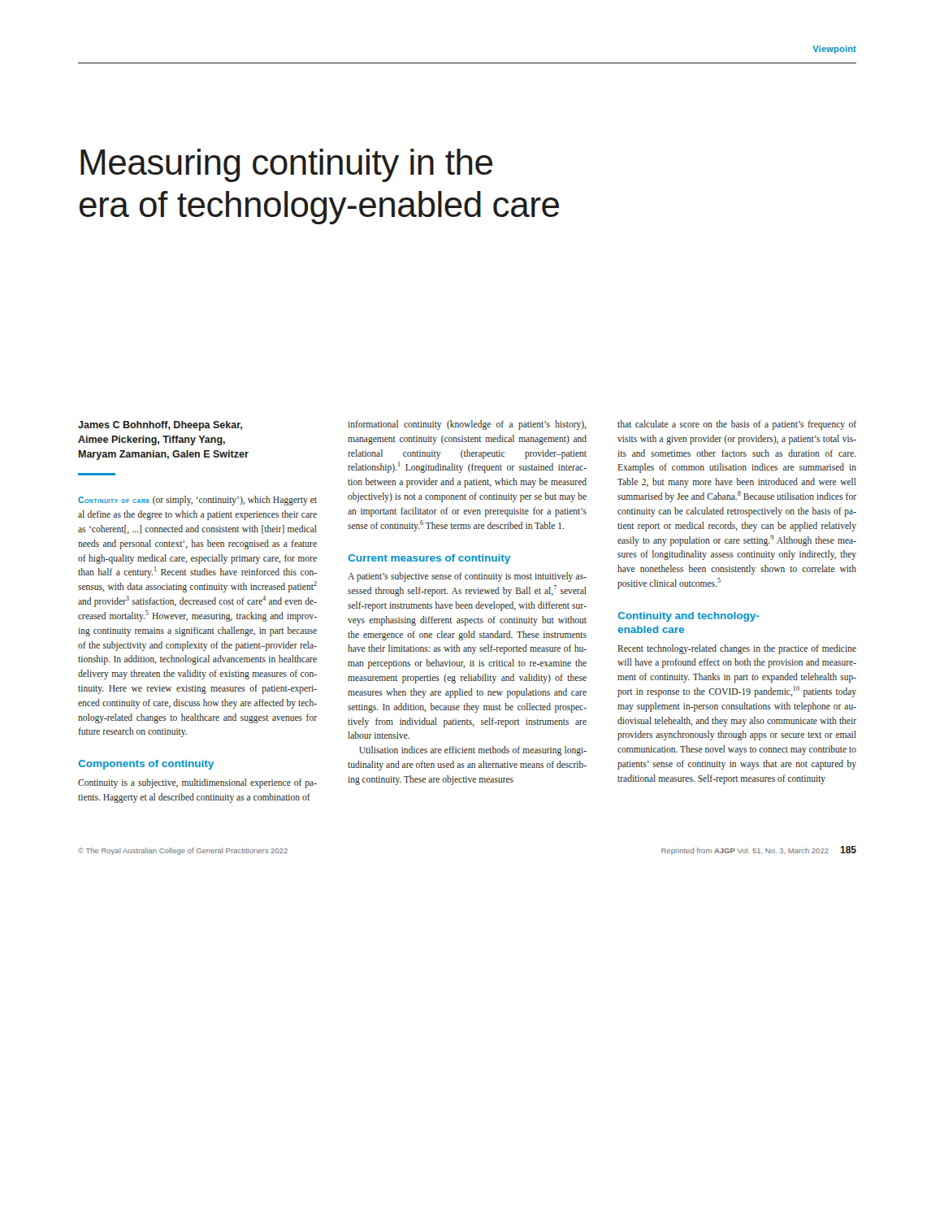Viewpoint
Measuring continuity in the
era of technology-enabled care
James C Bohnhoff, Dheepa Sekar,
Aimee Pickering, Tiffany Yang,
Maryam Zamanian, Galen E Switzer
Continuity of care (or simply, ‘continuity’), which Haggerty et al define as the degree to which a patient experiences their care as ‘coherent[, ...] connected and consistent with [their] medical needs and personal context’, has been recognised as a feature of high-quality medical care, especially primary care, for more than half a century.1 Recent studies have reinforced this consensus, with data associating continuity with increased patient2 and provider3 satisfaction, decreased cost of care4 and even decreased mortality.5 However, measuring, tracking and improving continuity remains a significant challenge, in part because of the subjectivity and complexity of the patient–provider relationship. In addition, technological advancements in healthcare delivery may threaten the validity of existing measures of continuity. Here we review existing measures of patient-experienced continuity of care, discuss how they are affected by technology-related changes to healthcare and suggest avenues for future research on continuity.
Components of continuity
Continuity is a subjective, multidimensional experience of patients. Haggerty et al described continuity as a combination of
informational continuity (knowledge of a patient’s history), management continuity (consistent medical management) and relational continuity (therapeutic provider–patient relationship).1 Longitudinality (frequent or sustained interaction between a provider and a patient, which may be measured objectively) is not a component of continuity per se but may be an important facilitator of or even prerequisite for a patient’s sense of continuity.6 These terms are described in Table 1.
Current measures of continuity
A patient’s subjective sense of continuity is most intuitively assessed through self-report. As reviewed by Ball et al,7 several self-report instruments have been developed, with different surveys emphasising different aspects of continuity but without the emergence of one clear gold standard. These instruments have their limitations: as with any self-reported measure of human perceptions or behaviour, it is critical to re-examine the measurement properties (eg reliability and validity) of these measures when they are applied to new populations and care settings. In addition, because they must be collected prospectively from individual patients, self-report instruments are labour intensive.
Utilisation indices are efficient methods of measuring longitudinality and are often used as an alternative means of describing continuity. These are objective measures
that calculate a score on the basis of a patient’s frequency of visits with a given provider (or providers), a patient’s total visits and sometimes other factors such as duration of care. Examples of common utilisation indices are summarised in Table 2, but many more have been introduced and were well summarised by Jee and Cabana.8 Because utilisation indices for continuity can be calculated retrospectively on the basis of patient report or medical records, they can be applied relatively easily to any population or care setting.9 Although these measures of longitudinality assess continuity only indirectly, they have nonetheless been consistently shown to correlate with positive clinical outcomes.5
Continuity and technology-
enabled care
Recent technology-related changes in the practice of medicine will have a profound effect on both the provision and measurement of continuity. Thanks in part to expanded telehealth support in response to the COVID-19 pandemic,10 patients today may supplement in-person consultations with telephone or audiovisual telehealth, and they may also communicate with their providers asynchronously through apps or secure text or email communication. These novel ways to connect may contribute to patients’ sense of continuity in ways that are not captured by traditional measures. Self-report measures of continuity
© The Royal Australian College of General Practitioners 2022
Reprinted from AJGP Vol. 51, No. 3, March 2022
185